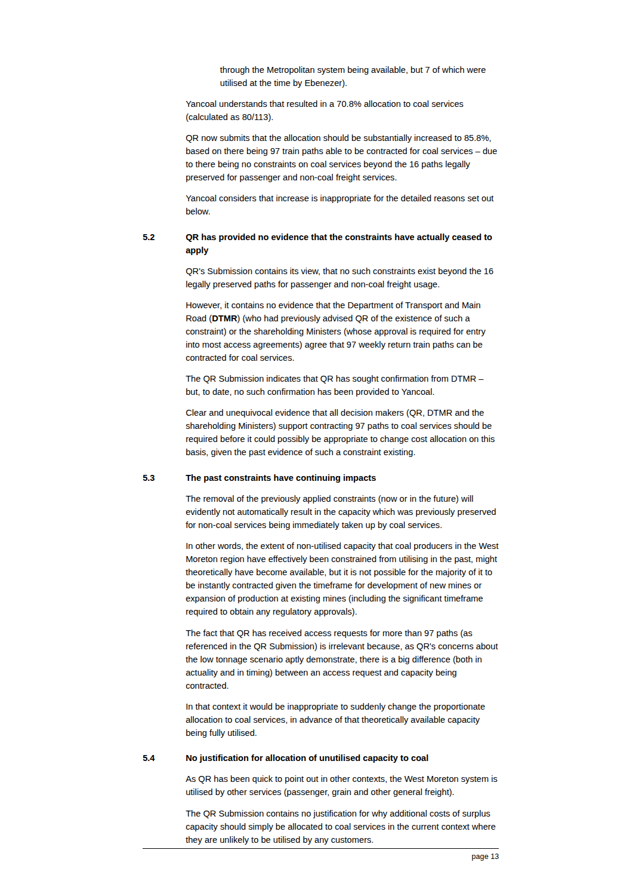through the Metropolitan system being available, but 7 of which were utilised at the time by Ebenezer).
Yancoal understands that resulted in a 70.8% allocation to coal services (calculated as 80/113).
QR now submits that the allocation should be substantially increased to 85.8%, based on there being 97 train paths able to be contracted for coal services – due to there being no constraints on coal services beyond the 16 paths legally preserved for passenger and non-coal freight services.
Yancoal considers that increase is inappropriate for the detailed reasons set out below.
5.2 QR has provided no evidence that the constraints have actually ceased to apply
QR's Submission contains its view, that no such constraints exist beyond the 16 legally preserved paths for passenger and non-coal freight usage.
However, it contains no evidence that the Department of Transport and Main Road (DTMR) (who had previously advised QR of the existence of such a constraint) or the shareholding Ministers (whose approval is required for entry into most access agreements) agree that 97 weekly return train paths can be contracted for coal services.
The QR Submission indicates that QR has sought confirmation from DTMR – but, to date, no such confirmation has been provided to Yancoal.
Clear and unequivocal evidence that all decision makers (QR, DTMR and the shareholding Ministers) support contracting 97 paths to coal services should be required before it could possibly be appropriate to change cost allocation on this basis, given the past evidence of such a constraint existing.
5.3 The past constraints have continuing impacts
The removal of the previously applied constraints (now or in the future) will evidently not automatically result in the capacity which was previously preserved for non-coal services being immediately taken up by coal services.
In other words, the extent of non-utilised capacity that coal producers in the West Moreton region have effectively been constrained from utilising in the past, might theoretically have become available, but it is not possible for the majority of it to be instantly contracted given the timeframe for development of new mines or expansion of production at existing mines (including the significant timeframe required to obtain any regulatory approvals).
The fact that QR has received access requests for more than 97 paths (as referenced in the QR Submission) is irrelevant because, as QR's concerns about the low tonnage scenario aptly demonstrate, there is a big difference (both in actuality and in timing) between an access request and capacity being contracted.
In that context it would be inappropriate to suddenly change the proportionate allocation to coal services, in advance of that theoretically available capacity being fully utilised.
5.4 No justification for allocation of unutilised capacity to coal
As QR has been quick to point out in other contexts, the West Moreton system is utilised by other services (passenger, grain and other general freight).
The QR Submission contains no justification for why additional costs of surplus capacity should simply be allocated to coal services in the current context where they are unlikely to be utilised by any customers.
page 13